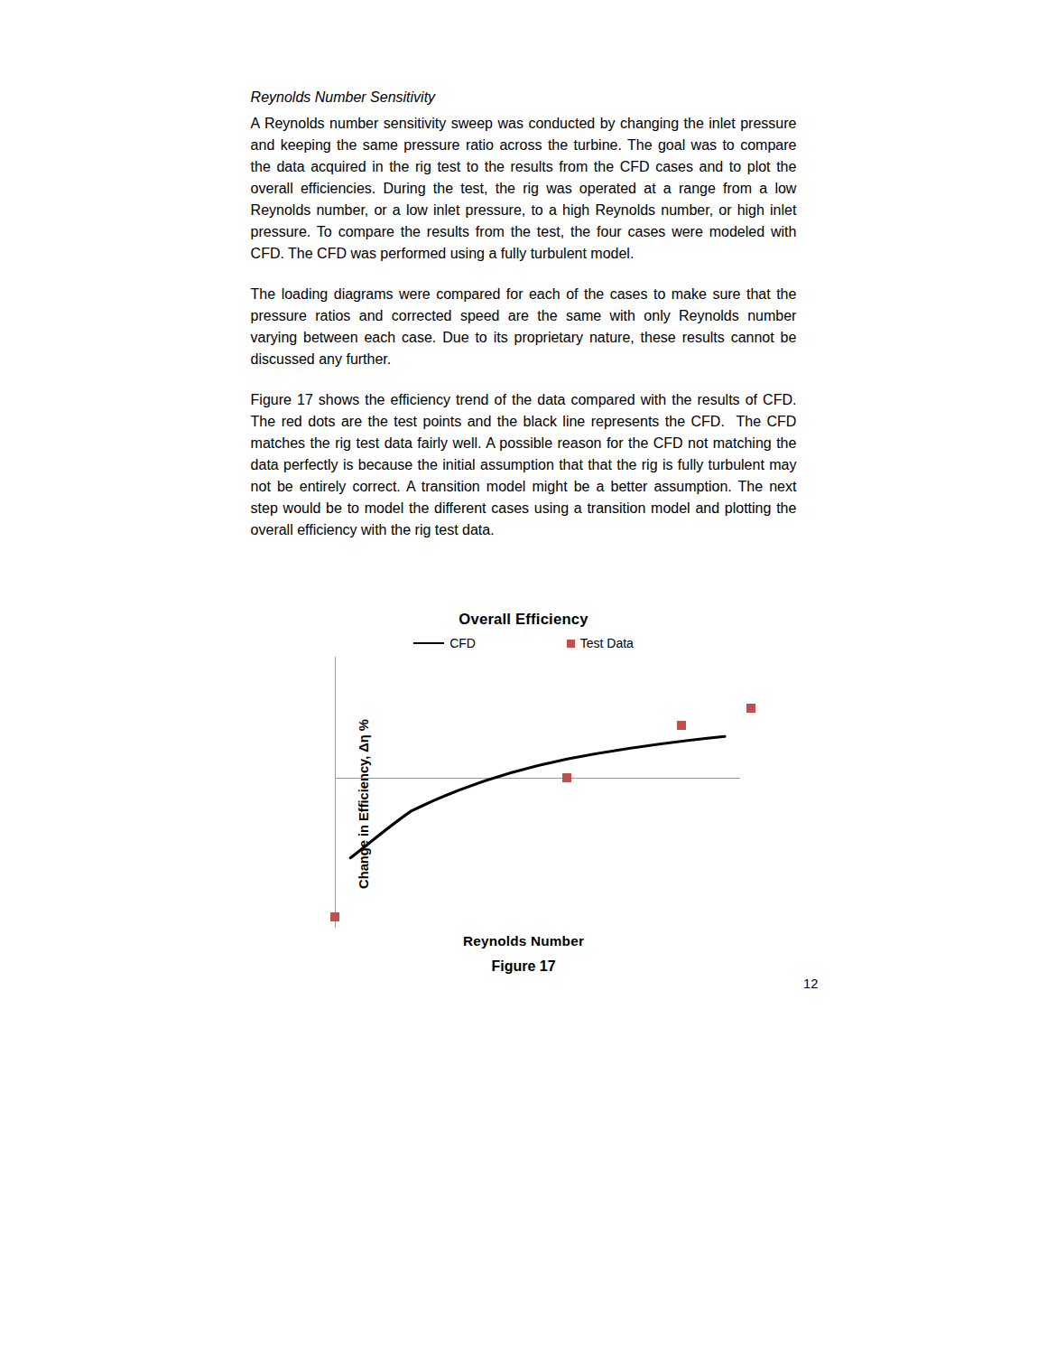Reynolds Number Sensitivity
A Reynolds number sensitivity sweep was conducted by changing the inlet pressure and keeping the same pressure ratio across the turbine. The goal was to compare the data acquired in the rig test to the results from the CFD cases and to plot the overall efficiencies. During the test, the rig was operated at a range from a low Reynolds number, or a low inlet pressure, to a high Reynolds number, or high inlet pressure. To compare the results from the test, the four cases were modeled with CFD. The CFD was performed using a fully turbulent model.
The loading diagrams were compared for each of the cases to make sure that the pressure ratios and corrected speed are the same with only Reynolds number varying between each case. Due to its proprietary nature, these results cannot be discussed any further.
Figure 17 shows the efficiency trend of the data compared with the results of CFD. The red dots are the test points and the black line represents the CFD. The CFD matches the rig test data fairly well. A possible reason for the CFD not matching the data perfectly is because the initial assumption that that the rig is fully turbulent may not be entirely correct. A transition model might be a better assumption. The next step would be to model the different cases using a transition model and plotting the overall efficiency with the rig test data.
Overall Efficiency
CFD Test Data
Change in Efficiency, Δη %
Reynolds Number
Figure 17
12